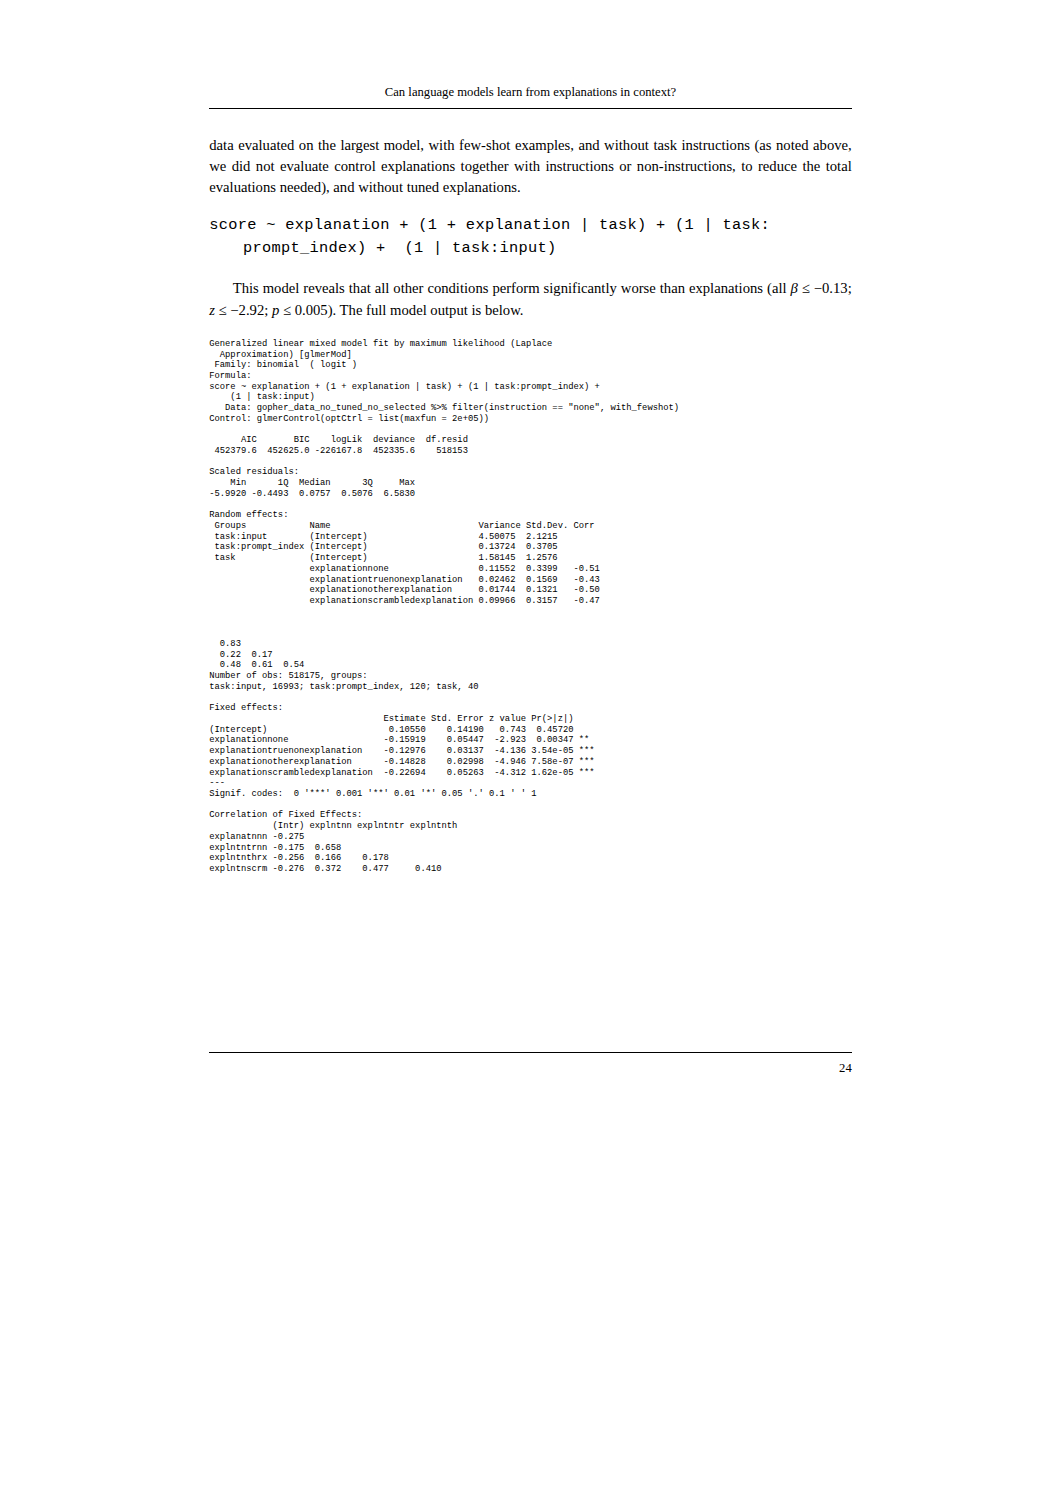Can language models learn from explanations in context?
data evaluated on the largest model, with few-shot examples, and without task instructions (as noted above, we did not evaluate control explanations together with instructions or non-instructions, to reduce the total evaluations needed), and without tuned explanations.
score ~ explanation + (1 + explanation | task) + (1 | task: prompt_index) + (1 | task:input)
This model reveals that all other conditions perform significantly worse than explanations (all β ≤ −0.13; z ≤ −2.92; p ≤ 0.005). The full model output is below.
Generalized linear mixed model fit by maximum likelihood (Laplace Approximation) [glmerMod] Family: binomial ( logit ) Formula: score ~ explanation + (1 + explanation | task) + (1 | task:prompt_index) + (1 | task:input) Data: gopher_data_no_tuned_no_selected %>% filter(instruction == "none", with_fewshot) Control: glmerControl(optCtrl = list(maxfun = 2e+05)) AIC BIC logLik deviance df.resid 452379.6 452625.0 -226167.8 452335.6 518153 Scaled residuals: Min 1Q Median 3Q Max -5.9920 -0.4493 0.0757 0.5076 6.5830 Random effects: Groups Name Variance Std.Dev. Corr task:input (Intercept) 4.50075 2.1215 task:prompt_index (Intercept) 0.13724 0.3705 task (Intercept) 1.58145 1.2576 explanationnone 0.11552 0.3399 -0.51 explanationtruenonexplanation 0.02462 0.1569 -0.43 explanationotherexplanation 0.01744 0.1321 -0.50 explanationscrambledexplanation 0.09966 0.3157 -0.47 0.83 0.22 0.17 0.48 0.61 0.54 Number of obs: 518175, groups: task:input, 16993; task:prompt_index, 120; task, 40 Fixed effects: Estimate Std. Error z value Pr(>|z|) (Intercept) 0.10550 0.14190 0.743 0.45720 explanationnone -0.15919 0.05447 -2.923 0.00347 ** explanationtruenonexplanation -0.12976 0.03137 -4.136 3.54e-05 *** explanationotherexplanation -0.14828 0.02998 -4.946 7.58e-07 *** explanationscrambledexplanation -0.22694 0.05263 -4.312 1.62e-05 *** --- Signif. codes: 0 '***' 0.001 '**' 0.01 '*' 0.05 '.' 0.1 ' ' 1 Correlation of Fixed Effects: (Intr) explntnn explntntr explntnth explanatnnn -0.275 explntntrnn -0.175 0.658 explntnthrx -0.256 0.166 0.178 explntnscrm -0.276 0.372 0.477 0.410
24